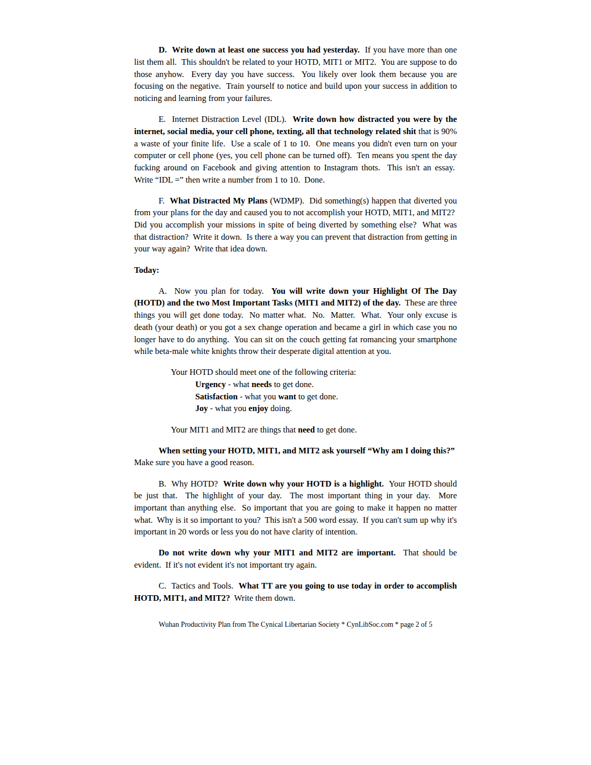D. Write down at least one success you had yesterday. If you have more than one list them all. This shouldn't be related to your HOTD, MIT1 or MIT2. You are suppose to do those anyhow. Every day you have success. You likely over look them because you are focusing on the negative. Train yourself to notice and build upon your success in addition to noticing and learning from your failures.
E. Internet Distraction Level (IDL). Write down how distracted you were by the internet, social media, your cell phone, texting, all that technology related shit that is 90% a waste of your finite life. Use a scale of 1 to 10. One means you didn't even turn on your computer or cell phone (yes, you cell phone can be turned off). Ten means you spent the day fucking around on Facebook and giving attention to Instagram thots. This isn't an essay. Write “IDL =” then write a number from 1 to 10. Done.
F. What Distracted My Plans (WDMP). Did something(s) happen that diverted you from your plans for the day and caused you to not accomplish your HOTD, MIT1, and MIT2? Did you accomplish your missions in spite of being diverted by something else? What was that distraction? Write it down. Is there a way you can prevent that distraction from getting in your way again? Write that idea down.
Today:
A. Now you plan for today. You will write down your Highlight Of The Day (HOTD) and the two Most Important Tasks (MIT1 and MIT2) of the day. These are three things you will get done today. No matter what. No. Matter. What. Your only excuse is death (your death) or you got a sex change operation and became a girl in which case you no longer have to do anything. You can sit on the couch getting fat romancing your smartphone while beta-male white knights throw their desperate digital attention at you.
Your HOTD should meet one of the following criteria:
Urgency - what needs to get done.
Satisfaction - what you want to get done.
Joy - what you enjoy doing.
Your MIT1 and MIT2 are things that need to get done.
When setting your HOTD, MIT1, and MIT2 ask yourself “Why am I doing this?” Make sure you have a good reason.
B. Why HOTD? Write down why your HOTD is a highlight. Your HOTD should be just that. The highlight of your day. The most important thing in your day. More important than anything else. So important that you are going to make it happen no matter what. Why is it so important to you? This isn't a 500 word essay. If you can't sum up why it's important in 20 words or less you do not have clarity of intention.
Do not write down why your MIT1 and MIT2 are important. That should be evident. If it's not evident it's not important try again.
C. Tactics and Tools. What TT are you going to use today in order to accomplish HOTD, MIT1, and MIT2? Write them down.
Wuhan Productivity Plan from The Cynical Libertarian Society * CynLibSoc.com * page 2 of 5